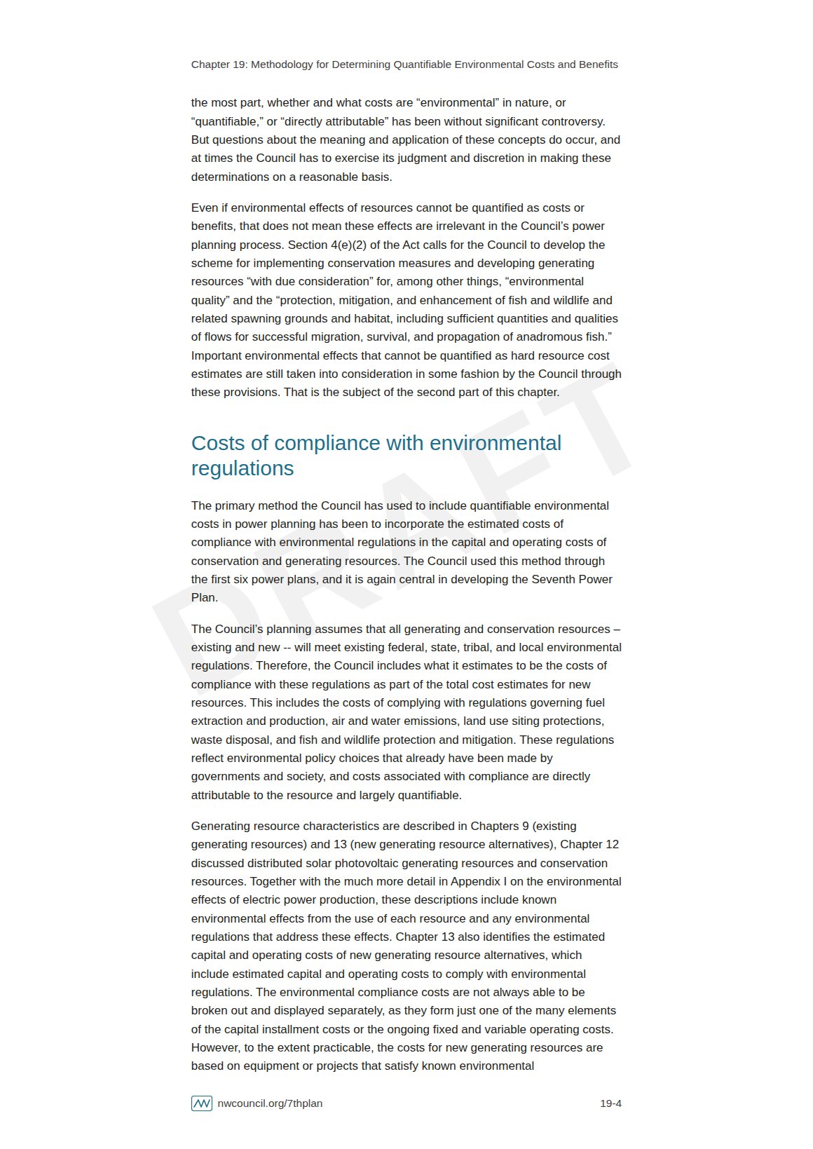DRAFT
Chapter 19: Methodology for Determining Quantifiable Environmental Costs and Benefits
the most part, whether and what costs are “environmental” in nature, or “quantifiable,” or “directly attributable” has been without significant controversy. But questions about the meaning and application of these concepts do occur, and at times the Council has to exercise its judgment and discretion in making these determinations on a reasonable basis.
Even if environmental effects of resources cannot be quantified as costs or benefits, that does not mean these effects are irrelevant in the Council’s power planning process. Section 4(e)(2) of the Act calls for the Council to develop the scheme for implementing conservation measures and developing generating resources “with due consideration” for, among other things, “environmental quality” and the “protection, mitigation, and enhancement of fish and wildlife and related spawning grounds and habitat, including sufficient quantities and qualities of flows for successful migration, survival, and propagation of anadromous fish.” Important environmental effects that cannot be quantified as hard resource cost estimates are still taken into consideration in some fashion by the Council through these provisions. That is the subject of the second part of this chapter.
Costs of compliance with environmental regulations
The primary method the Council has used to include quantifiable environmental costs in power planning has been to incorporate the estimated costs of compliance with environmental regulations in the capital and operating costs of conservation and generating resources. The Council used this method through the first six power plans, and it is again central in developing the Seventh Power Plan.
The Council’s planning assumes that all generating and conservation resources – existing and new -- will meet existing federal, state, tribal, and local environmental regulations. Therefore, the Council includes what it estimates to be the costs of compliance with these regulations as part of the total cost estimates for new resources. This includes the costs of complying with regulations governing fuel extraction and production, air and water emissions, land use siting protections, waste disposal, and fish and wildlife protection and mitigation. These regulations reflect environmental policy choices that already have been made by governments and society, and costs associated with compliance are directly attributable to the resource and largely quantifiable.
Generating resource characteristics are described in Chapters 9 (existing generating resources) and 13 (new generating resource alternatives), Chapter 12 discussed distributed solar photovoltaic generating resources and conservation resources. Together with the much more detail in Appendix I on the environmental effects of electric power production, these descriptions include known environmental effects from the use of each resource and any environmental regulations that address these effects. Chapter 13 also identifies the estimated capital and operating costs of new generating resource alternatives, which include estimated capital and operating costs to comply with environmental regulations. The environmental compliance costs are not always able to be broken out and displayed separately, as they form just one of the many elements of the capital installment costs or the ongoing fixed and variable operating costs. However, to the extent practicable, the costs for new generating resources are based on equipment or projects that satisfy known environmental
nwcouncil.org/7thplan
19-4